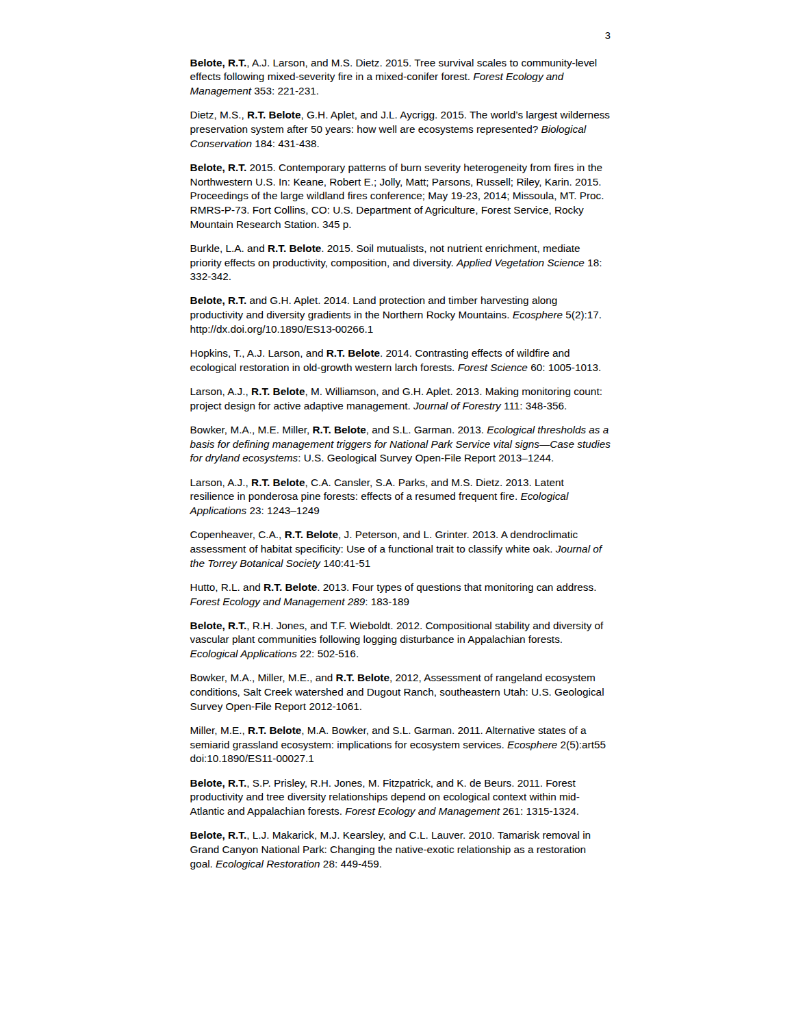3
Belote, R.T., A.J. Larson, and M.S. Dietz. 2015. Tree survival scales to community-level effects following mixed-severity fire in a mixed-conifer forest. Forest Ecology and Management 353: 221-231.
Dietz, M.S., R.T. Belote, G.H. Aplet, and J.L. Aycrigg. 2015. The world’s largest wilderness preservation system after 50 years: how well are ecosystems represented? Biological Conservation 184: 431-438.
Belote, R.T. 2015. Contemporary patterns of burn severity heterogeneity from fires in the Northwestern U.S. In: Keane, Robert E.; Jolly, Matt; Parsons, Russell; Riley, Karin. 2015. Proceedings of the large wildland fires conference; May 19-23, 2014; Missoula, MT. Proc. RMRS-P-73. Fort Collins, CO: U.S. Department of Agriculture, Forest Service, Rocky Mountain Research Station. 345 p.
Burkle, L.A. and R.T. Belote. 2015. Soil mutualists, not nutrient enrichment, mediate priority effects on productivity, composition, and diversity. Applied Vegetation Science 18: 332-342.
Belote, R.T. and G.H. Aplet. 2014. Land protection and timber harvesting along productivity and diversity gradients in the Northern Rocky Mountains. Ecosphere 5(2):17. http://dx.doi.org/10.1890/ES13-00266.1
Hopkins, T., A.J. Larson, and R.T. Belote. 2014. Contrasting effects of wildfire and ecological restoration in old-growth western larch forests. Forest Science 60: 1005-1013.
Larson, A.J., R.T. Belote, M. Williamson, and G.H. Aplet. 2013. Making monitoring count: project design for active adaptive management. Journal of Forestry 111: 348-356.
Bowker, M.A., M.E. Miller, R.T. Belote, and S.L. Garman. 2013. Ecological thresholds as a basis for defining management triggers for National Park Service vital signs—Case studies for dryland ecosystems: U.S. Geological Survey Open-File Report 2013–1244.
Larson, A.J., R.T. Belote, C.A. Cansler, S.A. Parks, and M.S. Dietz. 2013. Latent resilience in ponderosa pine forests: effects of a resumed frequent fire. Ecological Applications 23: 1243–1249
Copenheaver, C.A., R.T. Belote, J. Peterson, and L. Grinter. 2013. A dendroclimatic assessment of habitat specificity: Use of a functional trait to classify white oak. Journal of the Torrey Botanical Society 140:41-51
Hutto, R.L. and R.T. Belote. 2013. Four types of questions that monitoring can address. Forest Ecology and Management 289: 183-189
Belote, R.T., R.H. Jones, and T.F. Wieboldt. 2012. Compositional stability and diversity of vascular plant communities following logging disturbance in Appalachian forests. Ecological Applications 22: 502-516.
Bowker, M.A., Miller, M.E., and R.T. Belote, 2012, Assessment of rangeland ecosystem conditions, Salt Creek watershed and Dugout Ranch, southeastern Utah: U.S. Geological Survey Open-File Report 2012-1061.
Miller, M.E., R.T. Belote, M.A. Bowker, and S.L. Garman. 2011. Alternative states of a semiarid grassland ecosystem: implications for ecosystem services. Ecosphere 2(5):art55 doi:10.1890/ES11-00027.1
Belote, R.T., S.P. Prisley, R.H. Jones, M. Fitzpatrick, and K. de Beurs. 2011. Forest productivity and tree diversity relationships depend on ecological context within mid-Atlantic and Appalachian forests. Forest Ecology and Management 261: 1315-1324.
Belote, R.T., L.J. Makarick, M.J. Kearsley, and C.L. Lauver. 2010. Tamarisk removal in Grand Canyon National Park: Changing the native-exotic relationship as a restoration goal. Ecological Restoration 28: 449-459.